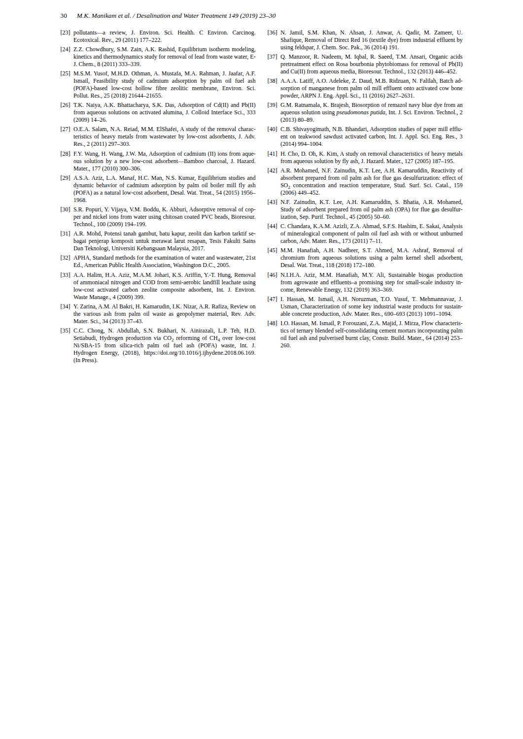30 M.K. Manikam et al. / Desalination and Water Treatment 149 (2019) 23–30
pollutants—a review, J. Environ. Sci. Health. C Environ. Carcinog. Ecotoxical. Rev., 29 (2011) 177–222.
Z.Z. Chowdhury, S.M. Zain, A.K. Rashid, Equilibrium isotherm modeling, kinetics and thermodynamics study for removal of lead from waste water, E-J. Chem., 8 (2011) 333–339.
M.S.M. Yusof, M.H.D. Othman, A. Mustafa, M.A. Rahman, J. Jaafar, A.F. Ismail, Feasibility study of cadmium adsorption by palm oil fuel ash (POFA)-based low-cost hollow fibre zeolitic membrane, Environ. Sci. Pollut. Res., 25 (2018) 21644–21655.
T.K. Naiya, A.K. Bhattacharya, S.K. Das, Adsorption of Cd(II) and Pb(II) from aqueous solutions on activated alumina, J. Colloid Interface Sci., 333 (2009) 14–26.
O.E.A. Salam, N.A. Reiad, M.M. ElShafei, A study of the removal characteristics of heavy metals from wastewater by low-cost adsorbents, J. Adv. Res., 2 (2011) 297–303.
F.Y. Wang, H. Wang, J.W. Ma, Adsorption of cadmium (II) ions from aqueous solution by a new low-cost adsorbent—Bamboo charcoal, J. Hazard. Mater., 177 (2010) 300–306.
A.S.A. Aziz, L.A. Manaf, H.C. Man, N.S. Kumar, Equilibrium studies and dynamic behavior of cadmium adsorption by palm oil boiler mill fly ash (POFA) as a natural low-cost adsorbent, Desal. Wat. Treat., 54 (2015) 1956–1968.
S.R. Popuri, Y. Vijaya, V.M. Boddu, K. Abburi, Adsorptive removal of copper and nickel ions from water using chitosan coated PVC beads, Bioresour. Technol., 100 (2009) 194–199.
A.R. Mohd, Potensi tanah gambut, batu kapur, zeolit dan karbon tarktif sebagai penjerap komposit untuk merawat larut resapan, Tesis Fakulti Sains Dan Teknologi, Universiti Kebangsaan Malaysia, 2017.
APHA, Standard methods for the examination of water and wastewater, 21st Ed., American Public Health Association, Washington D.C., 2005.
A.A. Halim, H.A. Aziz, M.A.M. Johari, K.S. Ariffin, Y.-T. Hung, Removal of ammoniacal nitrogen and COD from semi-aerobic landfill leachate using low-cost activated carbon zeolite composite adsorbent, Int. J. Environ. Waste Manage., 4 (2009) 399.
Y. Zarina, A.M. Al Bakri, H. Kamarudin, I.K. Nizar, A.R. Rafiza, Review on the various ash from palm oil waste as geopolymer material, Rev. Adv. Mater. Sci., 34 (2013) 37–43.
C.C. Chong, N. Abdullah, S.N. Bukhari, N. Ainirazali, L.P. Teh, H.D. Setiabudi, Hydrogen production via CO2 reforming of CH4 over low-cost Ni/SBA-15 from silica-rich palm oil fuel ash (POFA) waste, Int. J. Hydrogen Energy, (2018), https://doi.org/10.1016/j.ijhydene.2018.06.169. (In Press).
N. Jamil, S.M. Khan, N. Ahsan, J. Anwar, A. Qadir, M. Zameer, U. Shafique, Removal of Direct Red 16 (textile dye) from industrial effluent by using feldspar, J. Chem. Soc. Pak., 36 (2014) 191.
Q. Manzoor, R. Nadeem, M. Iqbal, R. Saeed, T.M. Ansari, Organic acids pretreatment effect on Rosa bourbonia phytobiomass for removal of Pb(II) and Cu(II) from aqueous media, Bioresour. Technol., 132 (2013) 446–452.
A.A.A. Latiff, A.O. Adeleke, Z. Daud, M.B. Ridzuan, N. Falilah, Batch adsorption of manganese from palm oil mill effluent onto activated cow bone powder, ARPN J. Eng. Appl. Sci., 11 (2016) 2627–2631.
G.M. Ratnamala, K. Brajesh, Biosorption of remazol navy blue dye from an aqueous solution using pseudomonas putida, Int. J. Sci. Environ. Technol., 2 (2013) 80–89.
C.B. Shivayogimath, N.B. Bhandari, Adsorption studies of paper mill effluent on teakwood sawdust activated carbon, Int. J. Appl. Sci. Eng. Res., 3 (2014) 994–1004.
H. Cho, D. Oh, K. Kim, A study on removal characteristics of heavy metals from aqueous solution by fly ash, J. Hazard. Mater., 127 (2005) 187–195.
A.R. Mohamed, N.F. Zainudin, K.T. Lee, A.H. Kamaruddin, Reactivity of absorbent prepared from oil palm ash for flue gas desulfurization: effect of SO2 concentration and reaction temperature, Stud. Surf. Sci. Catal., 159 (2006) 449–452.
N.F. Zainudin, K.T. Lee, A.H. Kamaruddin, S. Bhatia, A.R. Mohamed, Study of adsorbent prepared from oil palm ash (OPA) for flue gas desulfurization, Sep. Purif. Technol., 45 (2005) 50–60.
C. Chandara, K.A.M. Azizli, Z.A. Ahmad, S.F.S. Hashim, E. Sakai, Analysis of mineralogical component of palm oil fuel ash with or without unburned carbon, Adv. Mater. Res., 173 (2011) 7–11.
M.M. Hanafiah, A.H. Nadheer, S.T. Ahmed, M.A. Ashraf, Removal of chromium from aqueous solutions using a palm kernel shell adsorbent, Desal. Wat. Treat., 118 (2018) 172–180.
N.I.H.A. Aziz, M.M. Hanafiah, M.Y. Ali, Sustainable biogas production from agrowaste and effluents–a promising step for small-scale industry income, Renewable Energy, 132 (2019) 363–369.
I. Hassan, M. Ismail, A.H. Noruzman, T.O. Yusuf, T. Mehmannavaz, J. Usman, Characterization of some key industrial waste products for sustainable concrete production, Adv. Mater. Res., 690–693 (2013) 1091–1094.
I.O. Hassan, M. Ismail, P. Forouzani, Z.A. Majid, J. Mirza, Flow characteristics of ternary blended self-consolidating cement mortars incorporating palm oil fuel ash and pulverised burnt clay, Constr. Build. Mater., 64 (2014) 253–260.